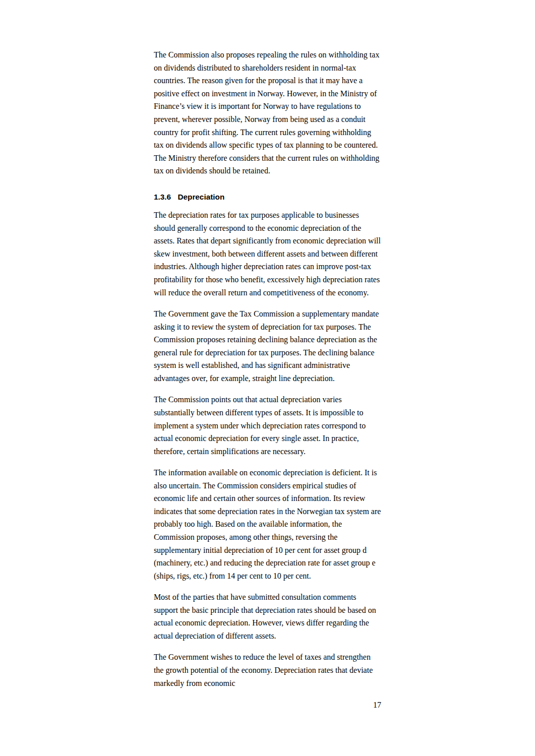The Commission also proposes repealing the rules on withholding tax on dividends distributed to shareholders resident in normal-tax countries. The reason given for the proposal is that it may have a positive effect on investment in Norway. However, in the Ministry of Finance’s view it is important for Norway to have regulations to prevent, wherever possible, Norway from being used as a conduit country for profit shifting. The current rules governing withholding tax on dividends allow specific types of tax planning to be countered. The Ministry therefore considers that the current rules on withholding tax on dividends should be retained.
1.3.6 Depreciation
The depreciation rates for tax purposes applicable to businesses should generally correspond to the economic depreciation of the assets. Rates that depart significantly from economic depreciation will skew investment, both between different assets and between different industries. Although higher depreciation rates can improve post-tax profitability for those who benefit, excessively high depreciation rates will reduce the overall return and competitiveness of the economy.
The Government gave the Tax Commission a supplementary mandate asking it to review the system of depreciation for tax purposes. The Commission proposes retaining declining balance depreciation as the general rule for depreciation for tax purposes. The declining balance system is well established, and has significant administrative advantages over, for example, straight line depreciation.
The Commission points out that actual depreciation varies substantially between different types of assets. It is impossible to implement a system under which depreciation rates correspond to actual economic depreciation for every single asset. In practice, therefore, certain simplifications are necessary.
The information available on economic depreciation is deficient. It is also uncertain. The Commission considers empirical studies of economic life and certain other sources of information. Its review indicates that some depreciation rates in the Norwegian tax system are probably too high. Based on the available information, the Commission proposes, among other things, reversing the supplementary initial depreciation of 10 per cent for asset group d (machinery, etc.) and reducing the depreciation rate for asset group e (ships, rigs, etc.) from 14 per cent to 10 per cent.
Most of the parties that have submitted consultation comments support the basic principle that depreciation rates should be based on actual economic depreciation. However, views differ regarding the actual depreciation of different assets.
The Government wishes to reduce the level of taxes and strengthen the growth potential of the economy. Depreciation rates that deviate markedly from economic
17